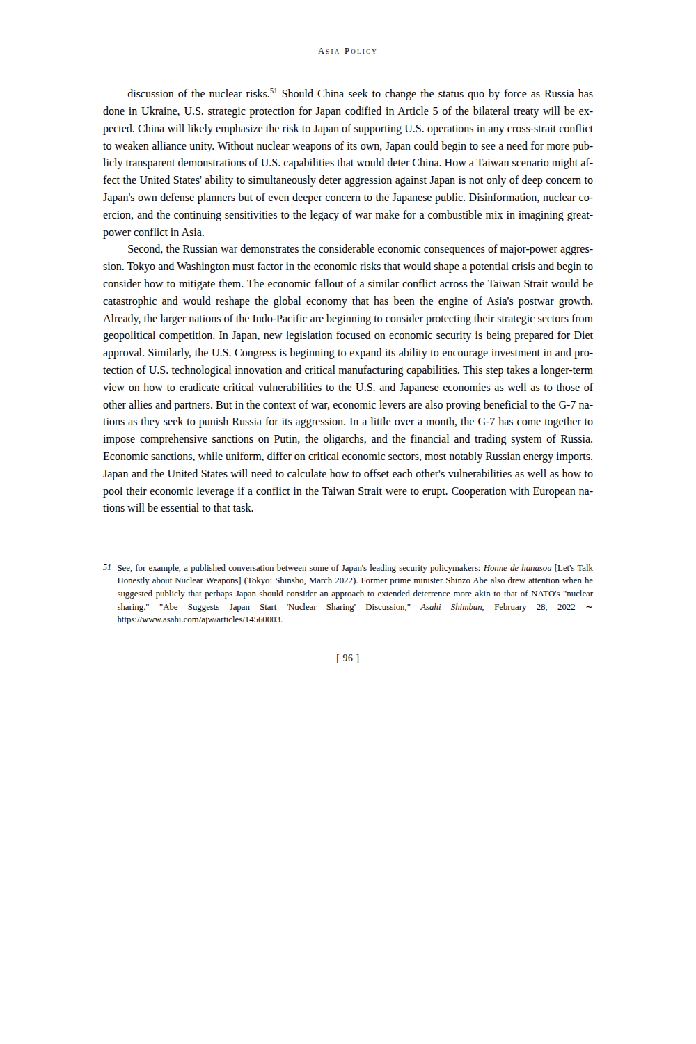Asia Policy
discussion of the nuclear risks.51 Should China seek to change the status quo by force as Russia has done in Ukraine, U.S. strategic protection for Japan codified in Article 5 of the bilateral treaty will be expected. China will likely emphasize the risk to Japan of supporting U.S. operations in any cross-strait conflict to weaken alliance unity. Without nuclear weapons of its own, Japan could begin to see a need for more publicly transparent demonstrations of U.S. capabilities that would deter China. How a Taiwan scenario might affect the United States' ability to simultaneously deter aggression against Japan is not only of deep concern to Japan's own defense planners but of even deeper concern to the Japanese public. Disinformation, nuclear coercion, and the continuing sensitivities to the legacy of war make for a combustible mix in imagining great-power conflict in Asia.
Second, the Russian war demonstrates the considerable economic consequences of major-power aggression. Tokyo and Washington must factor in the economic risks that would shape a potential crisis and begin to consider how to mitigate them. The economic fallout of a similar conflict across the Taiwan Strait would be catastrophic and would reshape the global economy that has been the engine of Asia's postwar growth. Already, the larger nations of the Indo-Pacific are beginning to consider protecting their strategic sectors from geopolitical competition. In Japan, new legislation focused on economic security is being prepared for Diet approval. Similarly, the U.S. Congress is beginning to expand its ability to encourage investment in and protection of U.S. technological innovation and critical manufacturing capabilities. This step takes a longer-term view on how to eradicate critical vulnerabilities to the U.S. and Japanese economies as well as to those of other allies and partners. But in the context of war, economic levers are also proving beneficial to the G-7 nations as they seek to punish Russia for its aggression. In a little over a month, the G-7 has come together to impose comprehensive sanctions on Putin, the oligarchs, and the financial and trading system of Russia. Economic sanctions, while uniform, differ on critical economic sectors, most notably Russian energy imports. Japan and the United States will need to calculate how to offset each other's vulnerabilities as well as how to pool their economic leverage if a conflict in the Taiwan Strait were to erupt. Cooperation with European nations will be essential to that task.
51 See, for example, a published conversation between some of Japan's leading security policymakers: Honne de hanasou [Let's Talk Honestly about Nuclear Weapons] (Tokyo: Shinsho, March 2022). Former prime minister Shinzo Abe also drew attention when he suggested publicly that perhaps Japan should consider an approach to extended deterrence more akin to that of NATO's "nuclear sharing." "Abe Suggests Japan Start 'Nuclear Sharing' Discussion," Asahi Shimbun, February 28, 2022 ∼ https://www.asahi.com/ajw/articles/14560003.
[ 96 ]